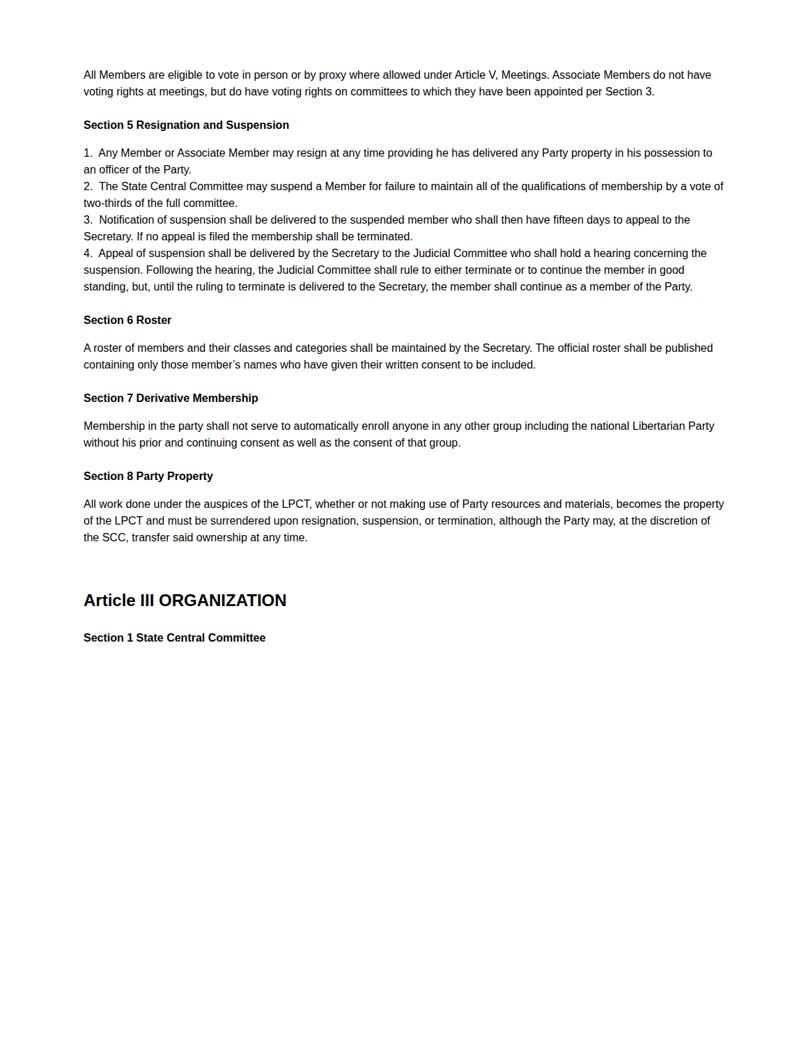All Members are eligible to vote in person or by proxy where allowed under Article V, Meetings. Associate Members do not have voting rights at meetings, but do have voting rights on committees to which they have been appointed per Section 3.
Section 5 Resignation and Suspension
1. Any Member or Associate Member may resign at any time providing he has delivered any Party property in his possession to an officer of the Party.
2. The State Central Committee may suspend a Member for failure to maintain all of the qualifications of membership by a vote of two-thirds of the full committee.
3. Notification of suspension shall be delivered to the suspended member who shall then have fifteen days to appeal to the Secretary. If no appeal is filed the membership shall be terminated.
4. Appeal of suspension shall be delivered by the Secretary to the Judicial Committee who shall hold a hearing concerning the suspension. Following the hearing, the Judicial Committee shall rule to either terminate or to continue the member in good standing, but, until the ruling to terminate is delivered to the Secretary, the member shall continue as a member of the Party.
Section 6 Roster
A roster of members and their classes and categories shall be maintained by the Secretary. The official roster shall be published containing only those member’s names who have given their written consent to be included.
Section 7 Derivative Membership
Membership in the party shall not serve to automatically enroll anyone in any other group including the national Libertarian Party without his prior and continuing consent as well as the consent of that group.
Section 8 Party Property
All work done under the auspices of the LPCT, whether or not making use of Party resources and materials, becomes the property of the LPCT and must be surrendered upon resignation, suspension, or termination, although the Party may, at the discretion of the SCC, transfer said ownership at any time.
Article III ORGANIZATION
Section 1 State Central Committee